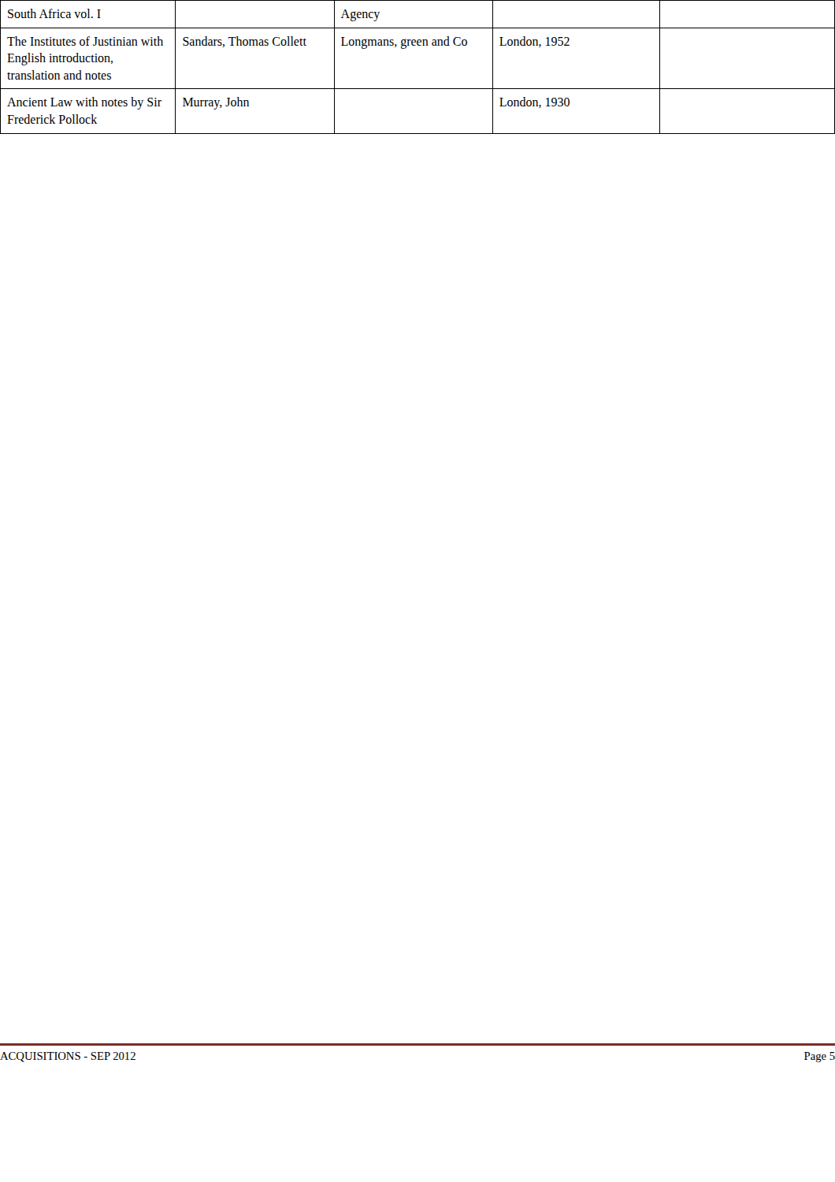| South Africa vol. I | | Agency | | |
| The Institutes of Justinian with English introduction, translation and notes | Sandars, Thomas Collett | Longmans, green and Co | London, 1952 | |
| Ancient Law with notes by Sir Frederick Pollock | Murray, John | | London, 1930 | |
ACQUISITIONS - SEP 2012 Page 5